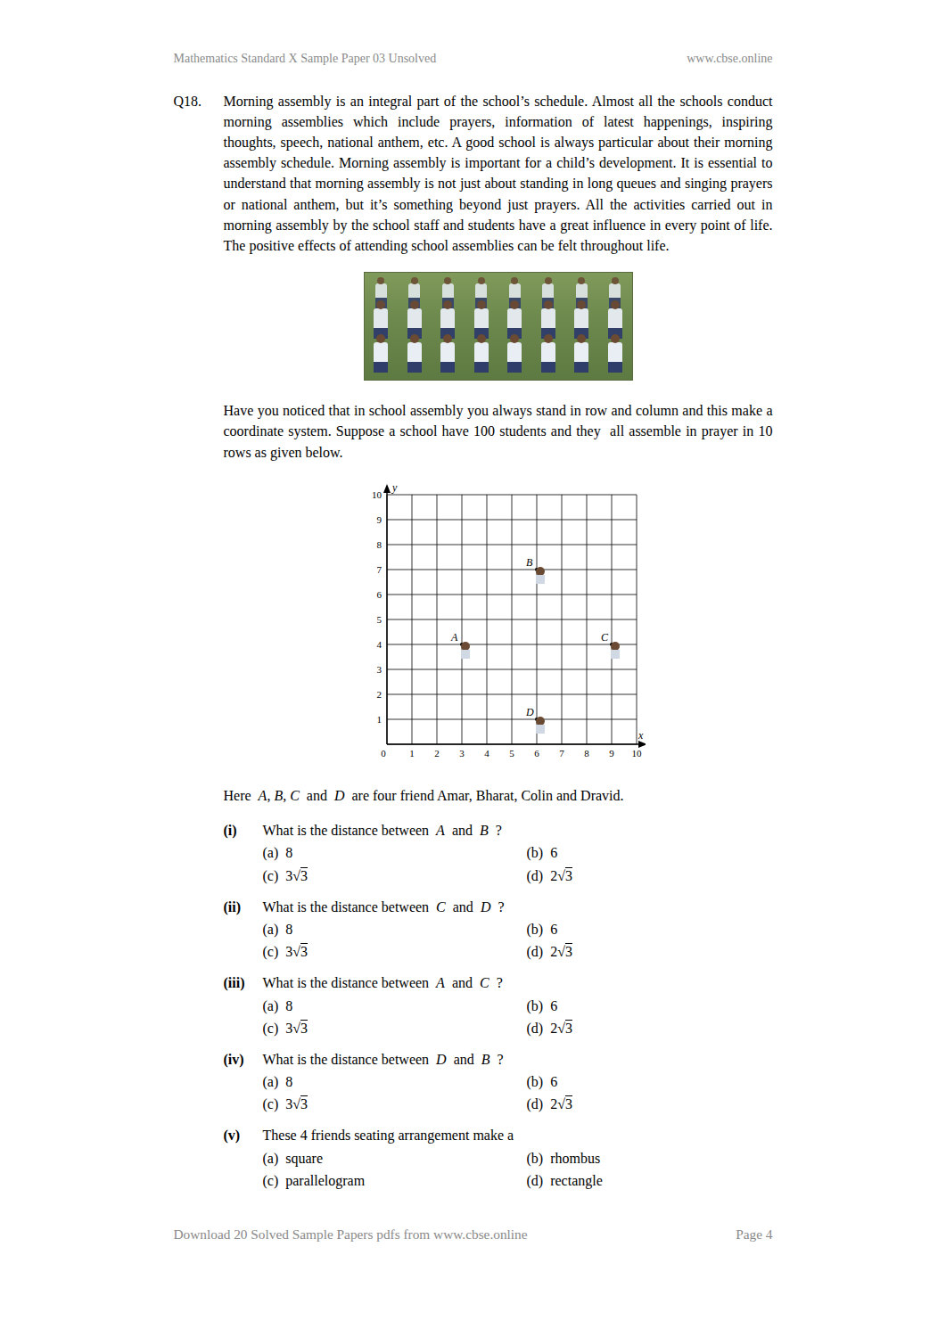Mathematics Standard X Sample Paper 03 Unsolved
www.cbse.online
Q18.
Morning assembly is an integral part of the school’s schedule. Almost all the schools conduct morning assemblies which include prayers, information of latest happenings, inspiring thoughts, speech, national anthem, etc. A good school is always particular about their morning assembly schedule. Morning assembly is important for a child’s development. It is essential to understand that morning assembly is not just about standing in long queues and singing prayers or national anthem, but it’s something beyond just prayers. All the activities carried out in morning assembly by the school staff and students have a great influence in every point of life. The positive effects of attending school assemblies can be felt throughout life.
Have you noticed that in school assembly you always stand in row and column and this make a coordinate system. Suppose a school have 100 students and they all assemble in prayer in 10 rows as given below.
y x 0 1 2 3 4 5 6 7 8 9 10 1 2 3 4 5 6 7 8 9 10 A B C D
Here A, B, C and D are four friend Amar, Bharat, Colin and Dravid.
(i)
What is the distance between A and B ?
(a) 8
(b) 6
(c) 3√3
(d) 2√3
(ii)
What is the distance between C and D ?
(a) 8
(b) 6
(c) 3√3
(d) 2√3
(iii)
What is the distance between A and C ?
(a) 8
(b) 6
(c) 3√3
(d) 2√3
(iv)
What is the distance between D and B ?
(a) 8
(b) 6
(c) 3√3
(d) 2√3
(v)
These 4 friends seating arrangement make a
(a) square
(b) rhombus
(c) parallelogram
(d) rectangle
Download 20 Solved Sample Papers pdfs from www.cbse.online
Page 4